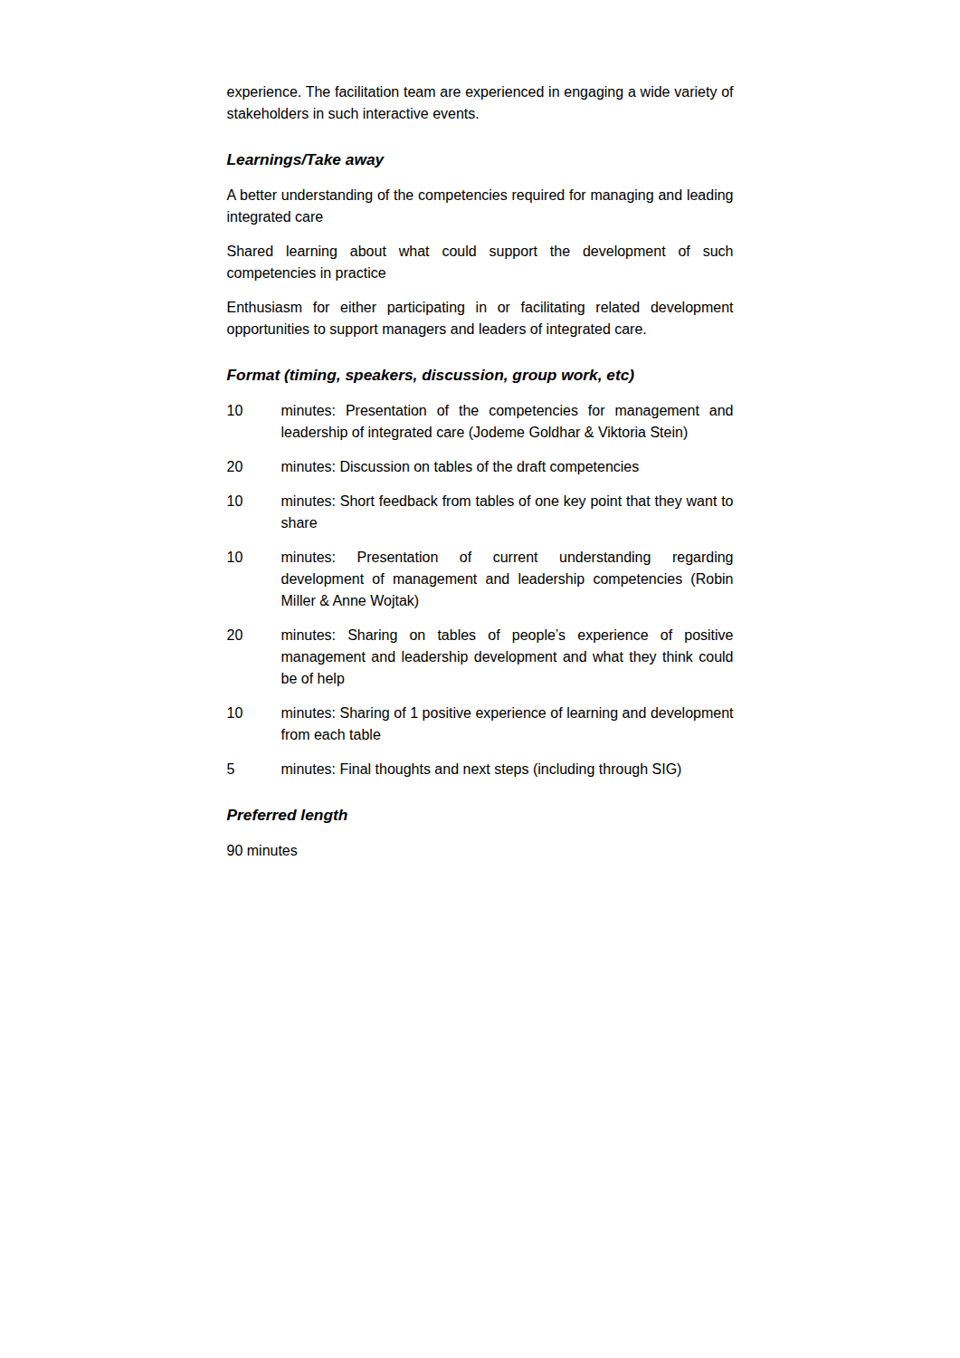experience. The facilitation team are experienced in engaging a wide variety of stakeholders in such interactive events.
Learnings/Take away
A better understanding of the competencies required for managing and leading integrated care
Shared learning about what could support the development of such competencies in practice
Enthusiasm for either participating in or facilitating related development opportunities to support managers and leaders of integrated care.
Format (timing, speakers, discussion, group work, etc)
10
minutes: Presentation of the competencies for management and leadership of integrated care (Jodeme Goldhar & Viktoria Stein)
20
minutes: Discussion on tables of the draft competencies
10
minutes: Short feedback from tables of one key point that they want to share
10
minutes: Presentation of current understanding regarding development of management and leadership competencies (Robin Miller & Anne Wojtak)
20
minutes: Sharing on tables of people’s experience of positive management and leadership development and what they think could be of help
10
minutes: Sharing of 1 positive experience of learning and development from each table
5
minutes: Final thoughts and next steps (including through SIG)
Preferred length
90 minutes